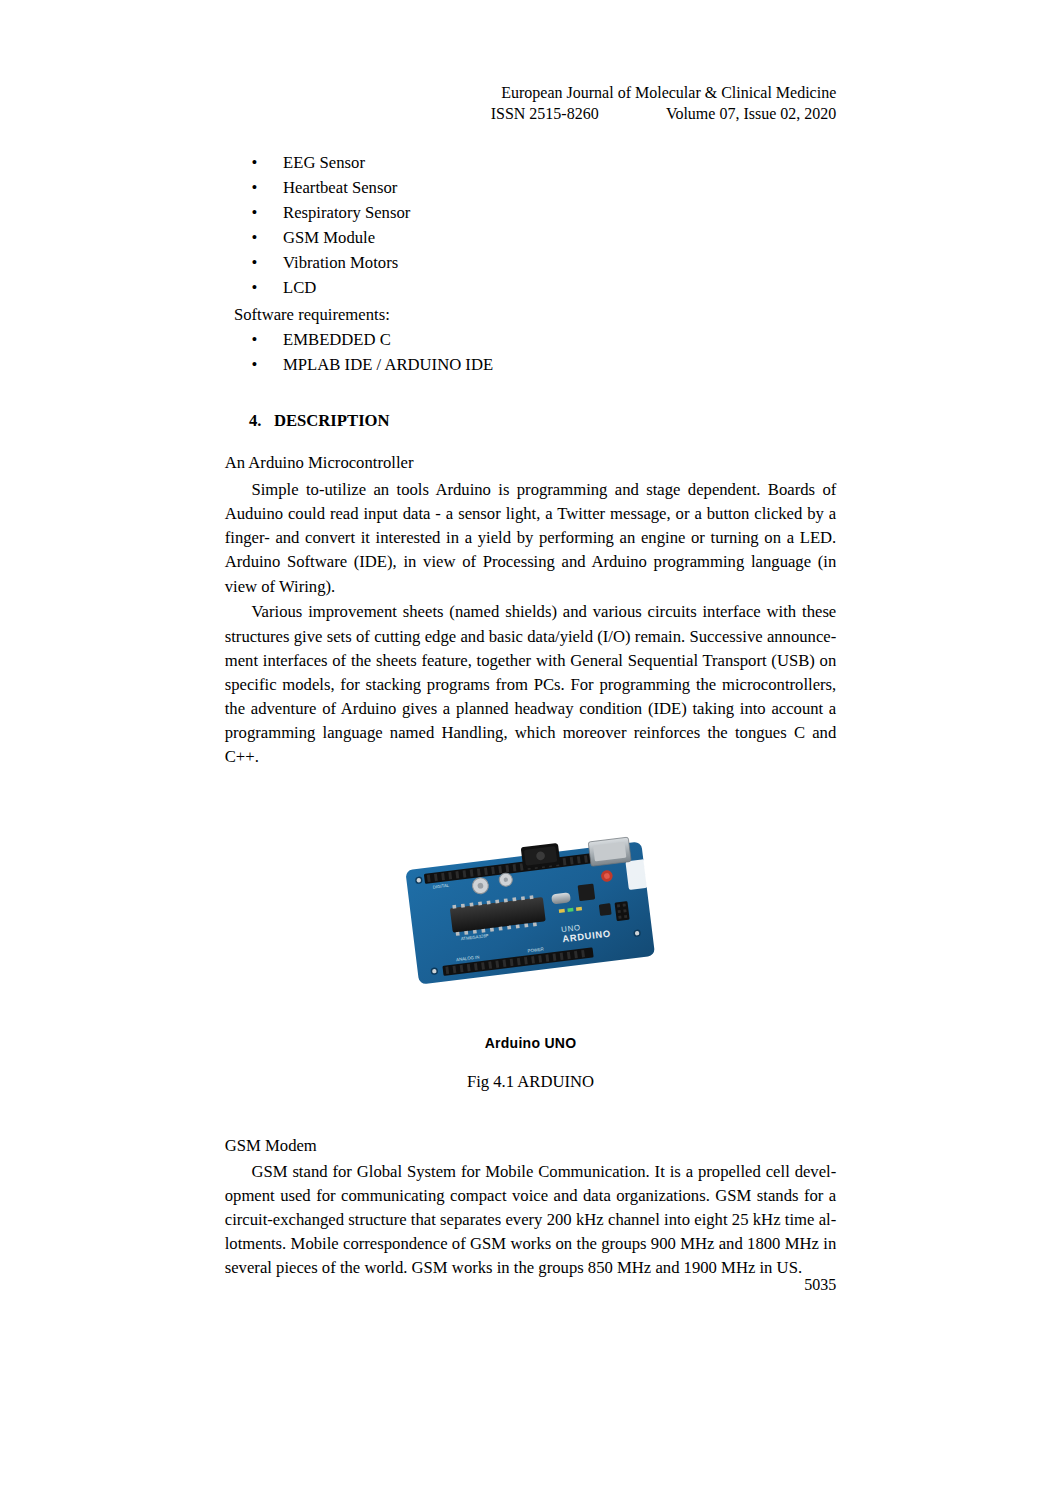European Journal of Molecular & Clinical Medicine ISSN 2515-8260 Volume 07, Issue 02, 2020
EEG Sensor
Heartbeat Sensor
Respiratory Sensor
GSM Module
Vibration Motors
LCD
Software requirements:
EMBEDDED C
MPLAB IDE / ARDUINO IDE
4. DESCRIPTION
An Arduino Microcontroller
Simple to-utilize an tools Arduino is programming and stage dependent. Boards of Auduino could read input data - a sensor light, a Twitter message, or a button clicked by a finger- and convert it interested in a yield by performing an engine or turning on a LED. Arduino Software (IDE), in view of Processing and Arduino programming language (in view of Wiring).
Various improvement sheets (named shields) and various circuits interface with these structures give sets of cutting edge and basic data/yield (I/O) remain. Successive announcement interfaces of the sheets feature, together with General Sequential Transport (USB) on specific models, for stacking programs from PCs. For programming the microcontrollers, the adventure of Arduino gives a planned headway condition (IDE) taking into account a programming language named Handling, which moreover reinforces the tongues C and C++.
ARDUINO UNO ATMEGA328P DIGITAL ANALOG IN POWER
Arduino UNO
Fig 4.1 ARDUINO
GSM Modem
GSM stand for Global System for Mobile Communication. It is a propelled cell development used for communicating compact voice and data organizations. GSM stands for a circuit-exchanged structure that separates every 200 kHz channel into eight 25 kHz time allotments. Mobile correspondence of GSM works on the groups 900 MHz and 1800 MHz in several pieces of the world. GSM works in the groups 850 MHz and 1900 MHz in US.
5035